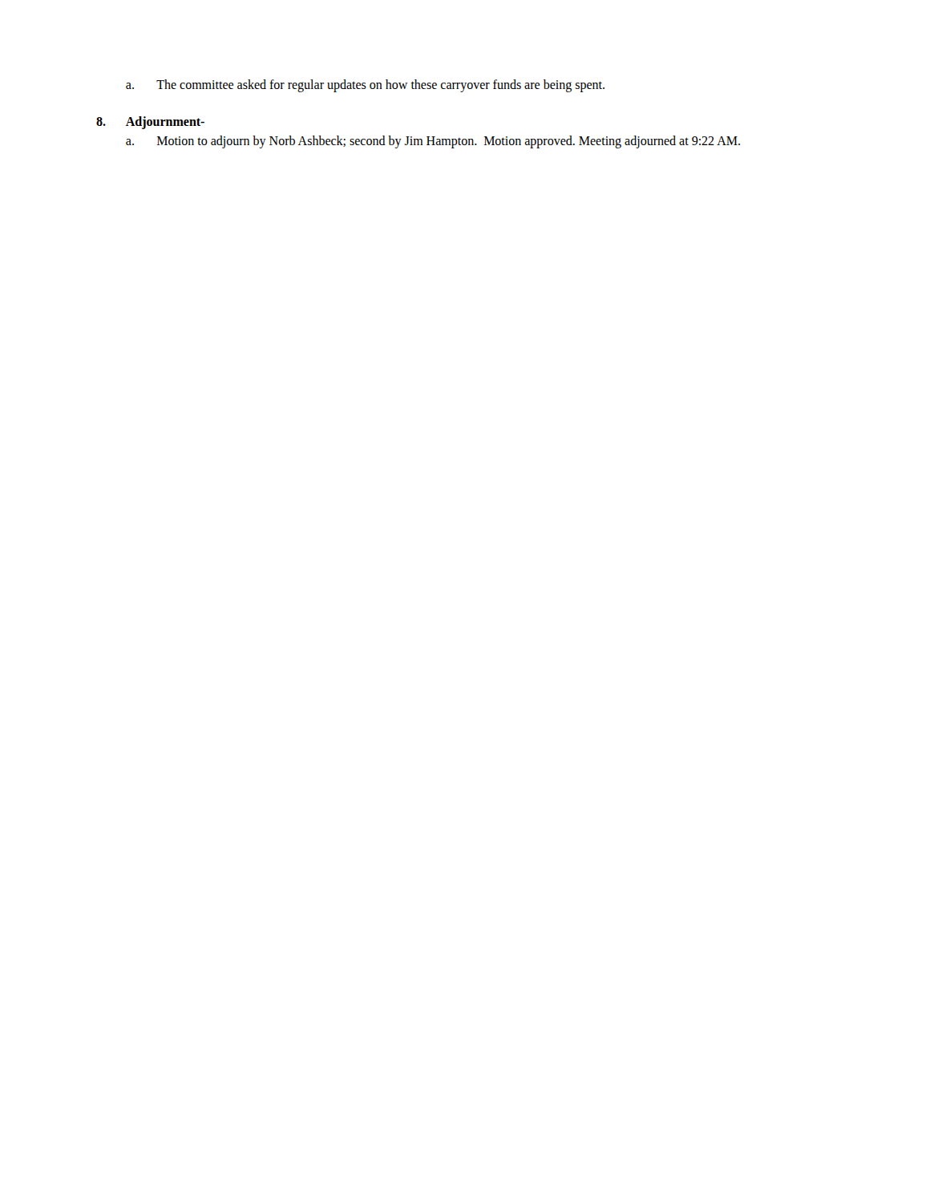a. The committee asked for regular updates on how these carryover funds are being spent.
8. Adjournment-
a. Motion to adjourn by Norb Ashbeck; second by Jim Hampton. Motion approved. Meeting adjourned at 9:22 AM.